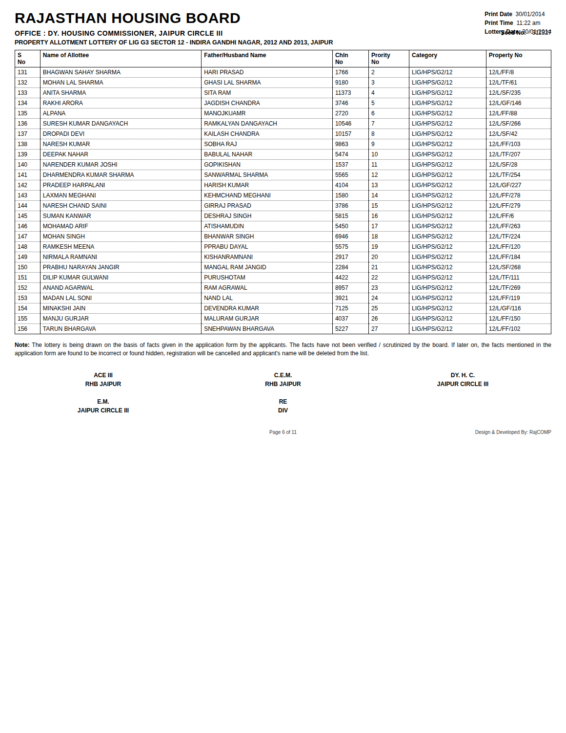RAJASTHAN HOUSING BOARD
Print Date 30/01/2014
Print Time 11:22 am
Lottery Date 30/01/2014
OFFICE : DY. HOUSING COMMISSIONER, JAIPUR CIRCLE III
Seed No. 311327
PROPERTY ALLOTMENT LOTTERY OF LIG G3 SECTOR 12 - INDIRA GANDHI NAGAR, 2012 AND 2013, JAIPUR
| S No | Name of Allottee | Father/Husband Name | Chln No | Prority No | Category | Property No |
| --- | --- | --- | --- | --- | --- | --- |
| 131 | BHAGWAN SAHAY SHARMA | HARI PRASAD | 1766 | 2 | LIG/HPS/G2/12 | 12/L/FF/8 |
| 132 | MOHAN LAL SHARMA | GHASI LAL SHARMA | 9180 | 3 | LIG/HPS/G2/12 | 12/L/TF/61 |
| 133 | ANITA SHARMA | SITA RAM | 11373 | 4 | LIG/HPS/G2/12 | 12/L/SF/235 |
| 134 | RAKHI ARORA | JAGDISH CHANDRA | 3746 | 5 | LIG/HPS/G2/12 | 12/L/GF/146 |
| 135 | ALPANA | MANOJKUAMR | 2720 | 6 | LIG/HPS/G2/12 | 12/L/FF/88 |
| 136 | SURESH KUMAR DANGAYACH | RAMKALYAN DANGAYACH | 10546 | 7 | LIG/HPS/G2/12 | 12/L/SF/266 |
| 137 | DROPADI DEVI | KAILASH CHANDRA | 10157 | 8 | LIG/HPS/G2/12 | 12/L/SF/42 |
| 138 | NARESH KUMAR | SOBHA RAJ | 9863 | 9 | LIG/HPS/G2/12 | 12/L/FF/103 |
| 139 | DEEPAK NAHAR | BABULAL NAHAR | 5474 | 10 | LIG/HPS/G2/12 | 12/L/TF/207 |
| 140 | NARENDER KUMAR JOSHI | GOPIKISHAN | 1537 | 11 | LIG/HPS/G2/12 | 12/L/SF/28 |
| 141 | DHARMENDRA KUMAR SHARMA | SANWARMAL SHARMA | 5565 | 12 | LIG/HPS/G2/12 | 12/L/TF/254 |
| 142 | PRADEEP HARPALANI | HARISH KUMAR | 4104 | 13 | LIG/HPS/G2/12 | 12/L/GF/227 |
| 143 | LAXMAN MEGHANI | KEHMCHAND MEGHANI | 1580 | 14 | LIG/HPS/G2/12 | 12/L/FF/278 |
| 144 | NARESH CHAND SAINI | GIRRAJ PRASAD | 3786 | 15 | LIG/HPS/G2/12 | 12/L/FF/279 |
| 145 | SUMAN KANWAR | DESHRAJ SINGH | 5815 | 16 | LIG/HPS/G2/12 | 12/L/FF/6 |
| 146 | MOHAMAD ARIF | ATISHAMUDIN | 5450 | 17 | LIG/HPS/G2/12 | 12/L/FF/263 |
| 147 | MOHAN SINGH | BHANWAR SINGH | 6946 | 18 | LIG/HPS/G2/12 | 12/L/TF/224 |
| 148 | RAMKESH MEENA | PPRABU DAYAL | 5575 | 19 | LIG/HPS/G2/12 | 12/L/FF/120 |
| 149 | NIRMALA RAMNANI | KISHANRAMNANI | 2917 | 20 | LIG/HPS/G2/12 | 12/L/FF/184 |
| 150 | PRABHU NARAYAN JANGIR | MANGAL RAM JANGID | 2284 | 21 | LIG/HPS/G2/12 | 12/L/SF/268 |
| 151 | DILIP KUMAR GULWANI | PURUSHOTAM | 4422 | 22 | LIG/HPS/G2/12 | 12/L/TF/111 |
| 152 | ANAND AGARWAL | RAM AGRAWAL | 8957 | 23 | LIG/HPS/G2/12 | 12/L/TF/269 |
| 153 | MADAN LAL SONI | NAND LAL | 3921 | 24 | LIG/HPS/G2/12 | 12/L/FF/119 |
| 154 | MINAKSHI JAIN | DEVENDRA KUMAR | 7125 | 25 | LIG/HPS/G2/12 | 12/L/GF/116 |
| 155 | MANJU GURJAR | MALURAM GURJAR | 4037 | 26 | LIG/HPS/G2/12 | 12/L/FF/150 |
| 156 | TARUN BHARGAVA | SNEHPAWAN BHARGAVA | 5227 | 27 | LIG/HPS/G2/12 | 12/L/FF/102 |
Note: The lottery is being drawn on the basis of facts given in the application form by the applicants. The facts have not been verified / scrutinized by the board. If later on, the facts mentioned in the application form are found to be incorrect or found hidden, registration will be cancelled and applicant's name will be deleted from the list.
| ACE III | C.E.M. | DY. H. C. |
| RHB JAIPUR | RHB JAIPUR | JAIPUR CIRCLE III |
| E.M. | RE | |
| JAIPUR CIRCLE III | DIV | |
Page 6 of 11
Design & Developed By: RajCOMP